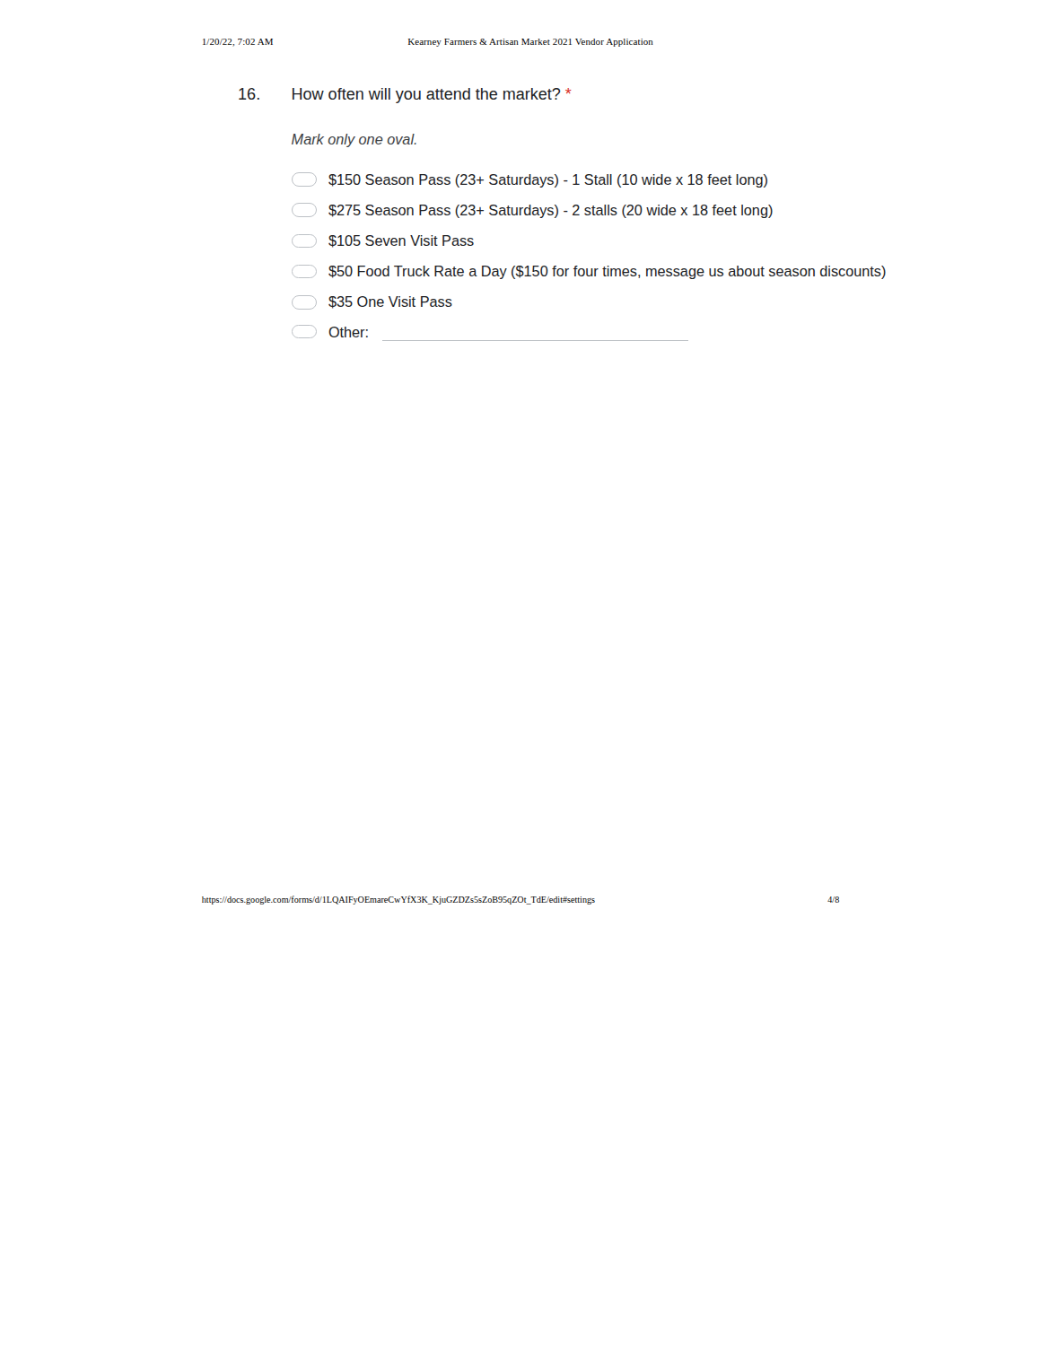1/20/22, 7:02 AM Kearney Farmers & Artisan Market 2021 Vendor Application
16.
How often will you attend the market? *
Mark only one oval.
$150 Season Pass (23+ Saturdays) - 1 Stall (10 wide x 18 feet long)
$275 Season Pass (23+ Saturdays) - 2 stalls (20 wide x 18 feet long)
$105 Seven Visit Pass
$50 Food Truck Rate a Day ($150 for four times, message us about season discounts)
$35 One Visit Pass
Other:
https://docs.google.com/forms/d/1LQAIFyOEmareCwYfX3K_KjuGZDZs5sZoB95qZOt_TdE/edit#settings 4/8